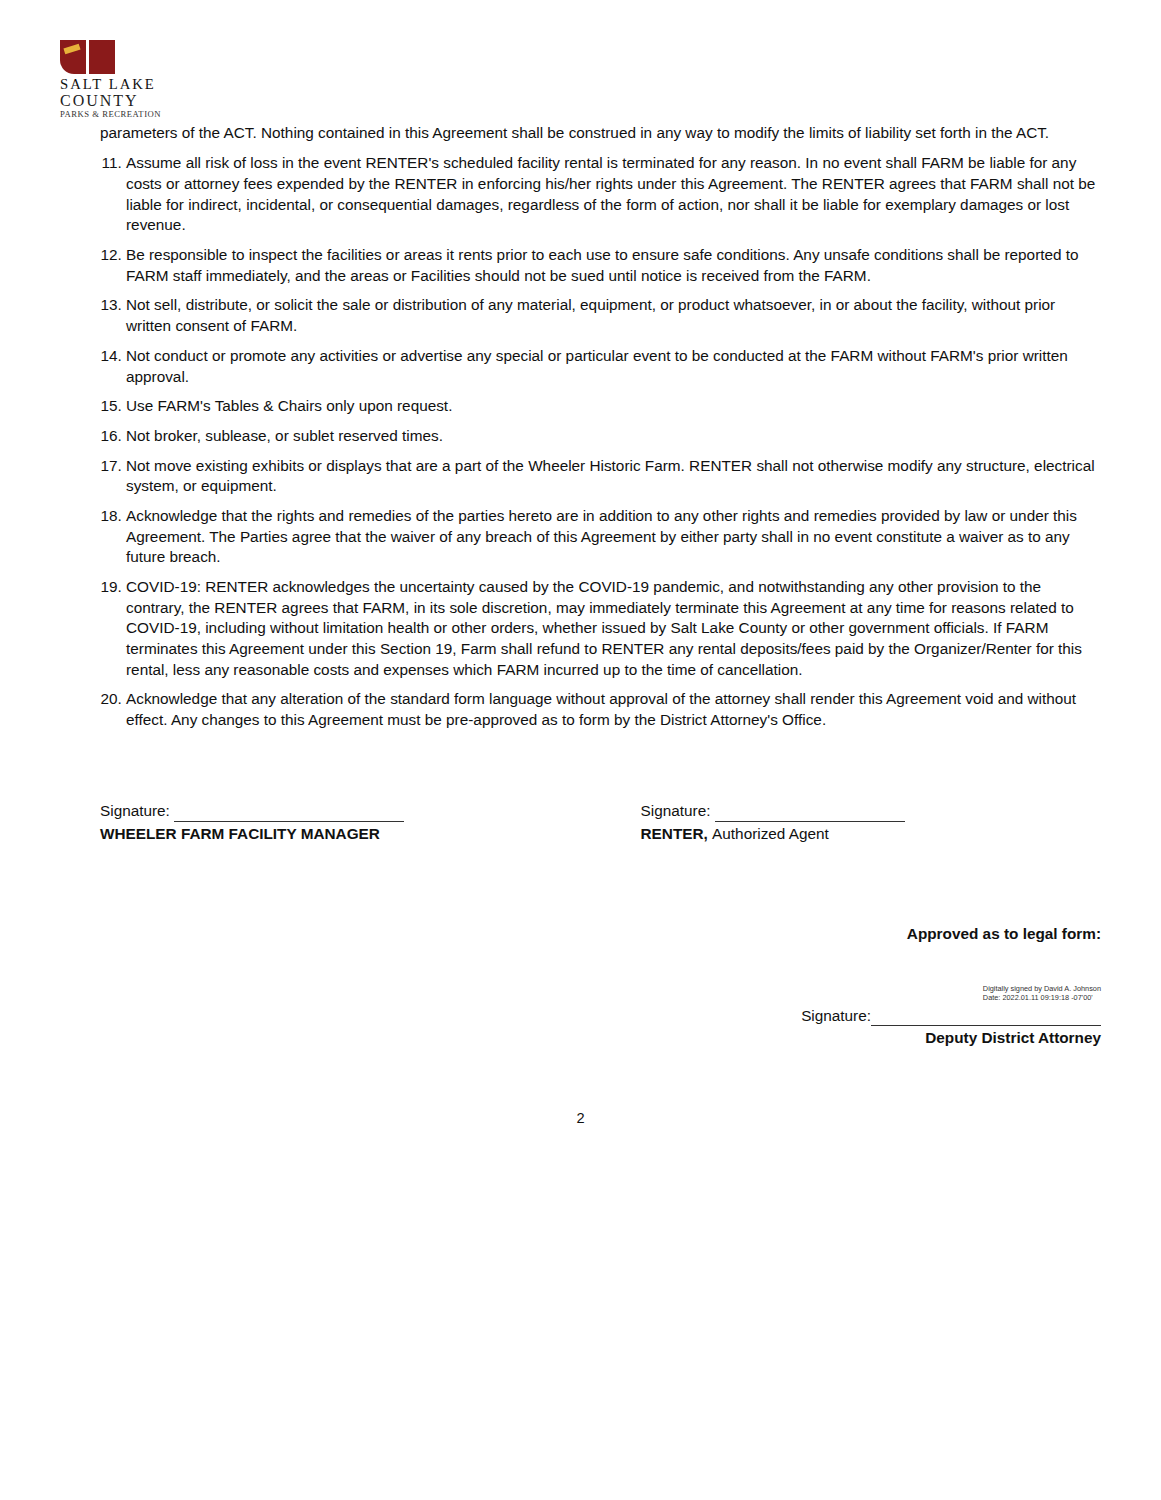SALT LAKE
COUNTY
Parks & Recreation
parameters of the ACT. Nothing contained in this Agreement shall be construed in any way to modify the limits of liability set forth in the ACT.
Assume all risk of loss in the event RENTER's scheduled facility rental is terminated for any reason. In no event shall FARM be liable for any costs or attorney fees expended by the RENTER in enforcing his/her rights under this Agreement. The RENTER agrees that FARM shall not be liable for indirect, incidental, or consequential damages, regardless of the form of action, nor shall it be liable for exemplary damages or lost revenue.
Be responsible to inspect the facilities or areas it rents prior to each use to ensure safe conditions. Any unsafe conditions shall be reported to FARM staff immediately, and the areas or Facilities should not be sued until notice is received from the FARM.
Not sell, distribute, or solicit the sale or distribution of any material, equipment, or product whatsoever, in or about the facility, without prior written consent of FARM.
Not conduct or promote any activities or advertise any special or particular event to be conducted at the FARM without FARM's prior written approval.
Use FARM's Tables & Chairs only upon request.
Not broker, sublease, or sublet reserved times.
Not move existing exhibits or displays that are a part of the Wheeler Historic Farm. RENTER shall not otherwise modify any structure, electrical system, or equipment.
Acknowledge that the rights and remedies of the parties hereto are in addition to any other rights and remedies provided by law or under this Agreement. The Parties agree that the waiver of any breach of this Agreement by either party shall in no event constitute a waiver as to any future breach.
COVID-19: RENTER acknowledges the uncertainty caused by the COVID-19 pandemic, and notwithstanding any other provision to the contrary, the RENTER agrees that FARM, in its sole discretion, may immediately terminate this Agreement at any time for reasons related to COVID-19, including without limitation health or other orders, whether issued by Salt Lake County or other government officials. If FARM terminates this Agreement under this Section 19, Farm shall refund to RENTER any rental deposits/fees paid by the Organizer/Renter for this rental, less any reasonable costs and expenses which FARM incurred up to the time of cancellation.
Acknowledge that any alteration of the standard form language without approval of the attorney shall render this Agreement void and without effect. Any changes to this Agreement must be pre-approved as to form by the District Attorney's Office.
Signature:
WHEELER FARM FACILITY MANAGER
Signature:
RENTER, Authorized Agent
Approved as to legal form:
Digitally signed by David A. Johnson
Date: 2022.01.11 09:19:18 -07'00'
Signature:
Deputy District Attorney
2